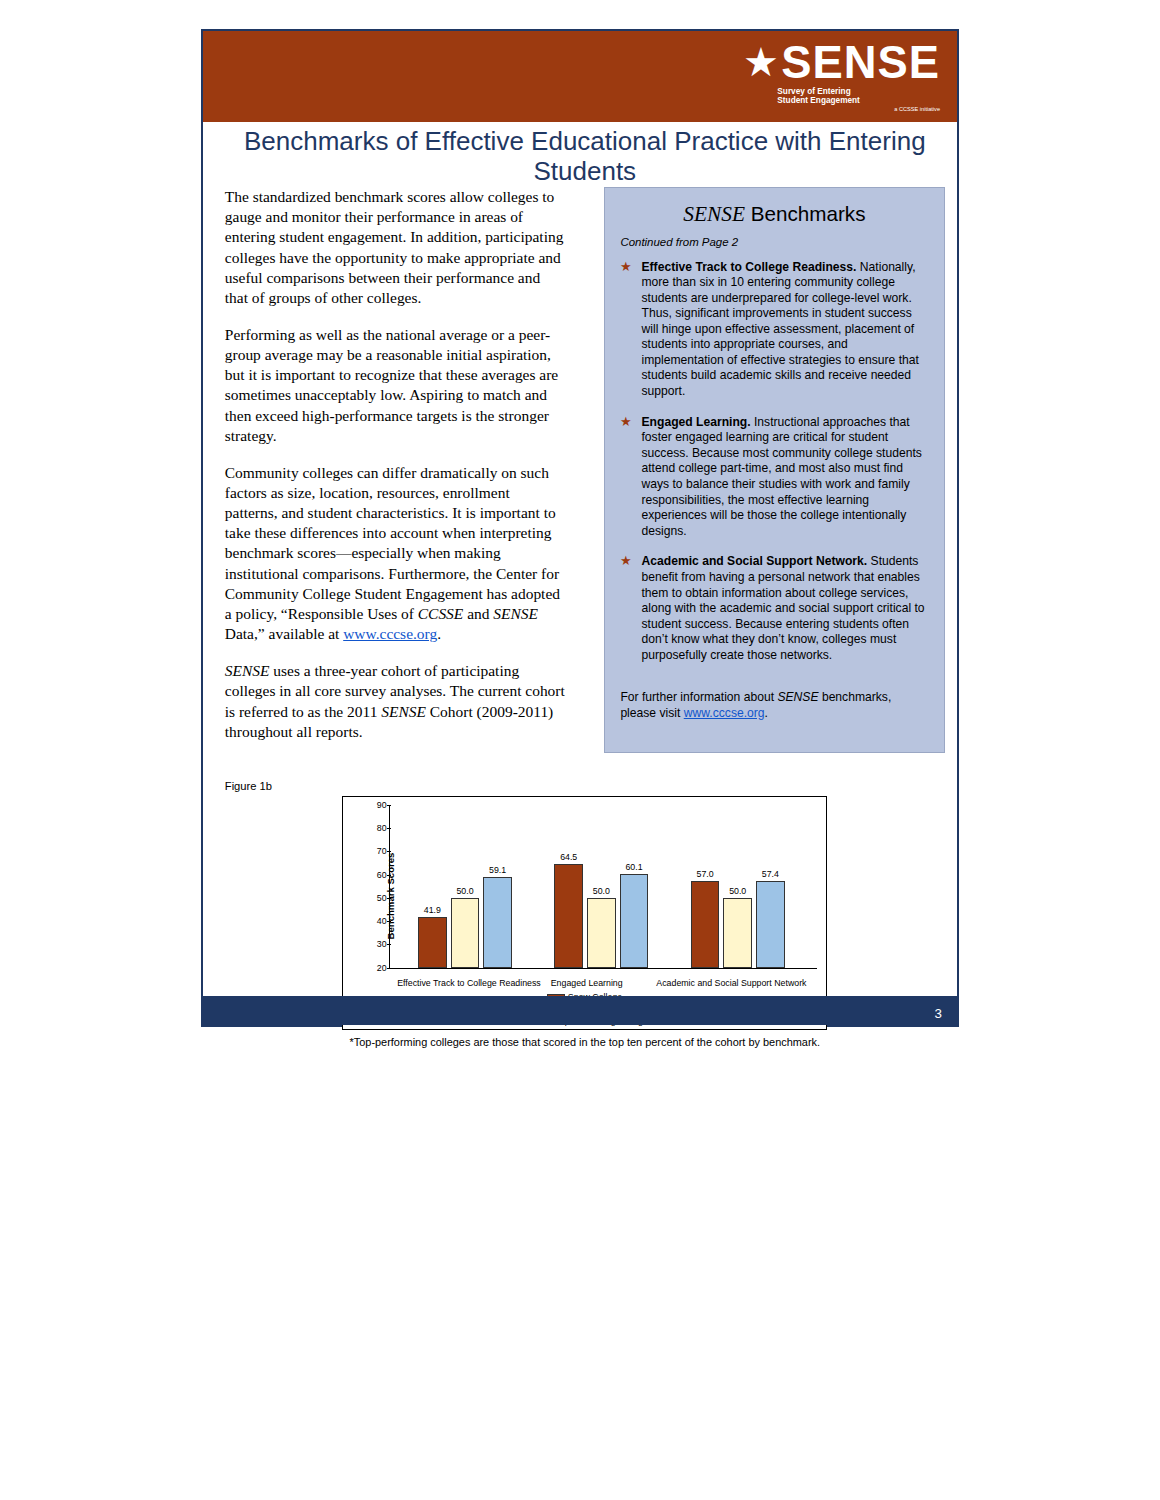★SENSE
Survey of Entering
Student Engagement a CCSSE initiative
Benchmarks of Effective Educational Practice with Entering Students
SENSE Benchmarks
Continued from Page 2
Effective Track to College Readiness. Nationally, more than six in 10 entering community college students are underprepared for college-level work. Thus, significant improvements in student success will hinge upon effective assessment, placement of students into appropriate courses, and implementation of effective strategies to ensure that students build academic skills and receive needed support.
Engaged Learning. Instructional approaches that foster engaged learning are critical for student success. Because most community college students attend college part-time, and most also must find ways to balance their studies with work and family responsibilities, the most effective learning experiences will be those the college intentionally designs.
Academic and Social Support Network. Students benefit from having a personal network that enables them to obtain information about college services, along with the academic and social support critical to student success. Because entering students often don’t know what they don’t know, colleges must purposefully create those networks.
For further information about SENSE benchmarks, please visit www.cccse.org.
The standardized benchmark scores allow colleges to gauge and monitor their performance in areas of entering student engagement. In addition, participating colleges have the opportunity to make appropriate and useful comparisons between their performance and that of groups of other colleges.
Performing as well as the national average or a peer-group average may be a reasonable initial aspiration, but it is important to recognize that these averages are sometimes unacceptably low. Aspiring to match and then exceed high-performance targets is the stronger strategy.
Community colleges can differ dramatically on such factors as size, location, resources, enrollment patterns, and student characteristics. It is important to take these differences into account when interpreting benchmark scores—especially when making institutional comparisons. Furthermore, the Center for Community College Student Engagement has adopted a policy, “Responsible Uses of CCSSE and SENSE Data,” available at www.cccse.org.
SENSE uses a three-year cohort of participating colleges in all core survey analyses. The current cohort is referred to as the 2011 SENSE Cohort (2009-2011) throughout all reports.
Figure 1b
Benchmark Scores
90
80
70
60
50
40
30
20
41.9
50.0
59.1
64.5
50.0
60.1
57.0
50.0
57.4
Effective Track to College Readiness
Engaged Learning
Academic and Social Support Network
Snow College 2011 SENSE Cohort 2011 Top-Performing Colleges*
*Top-performing colleges are those that scored in the top ten percent of the cohort by benchmark.
3